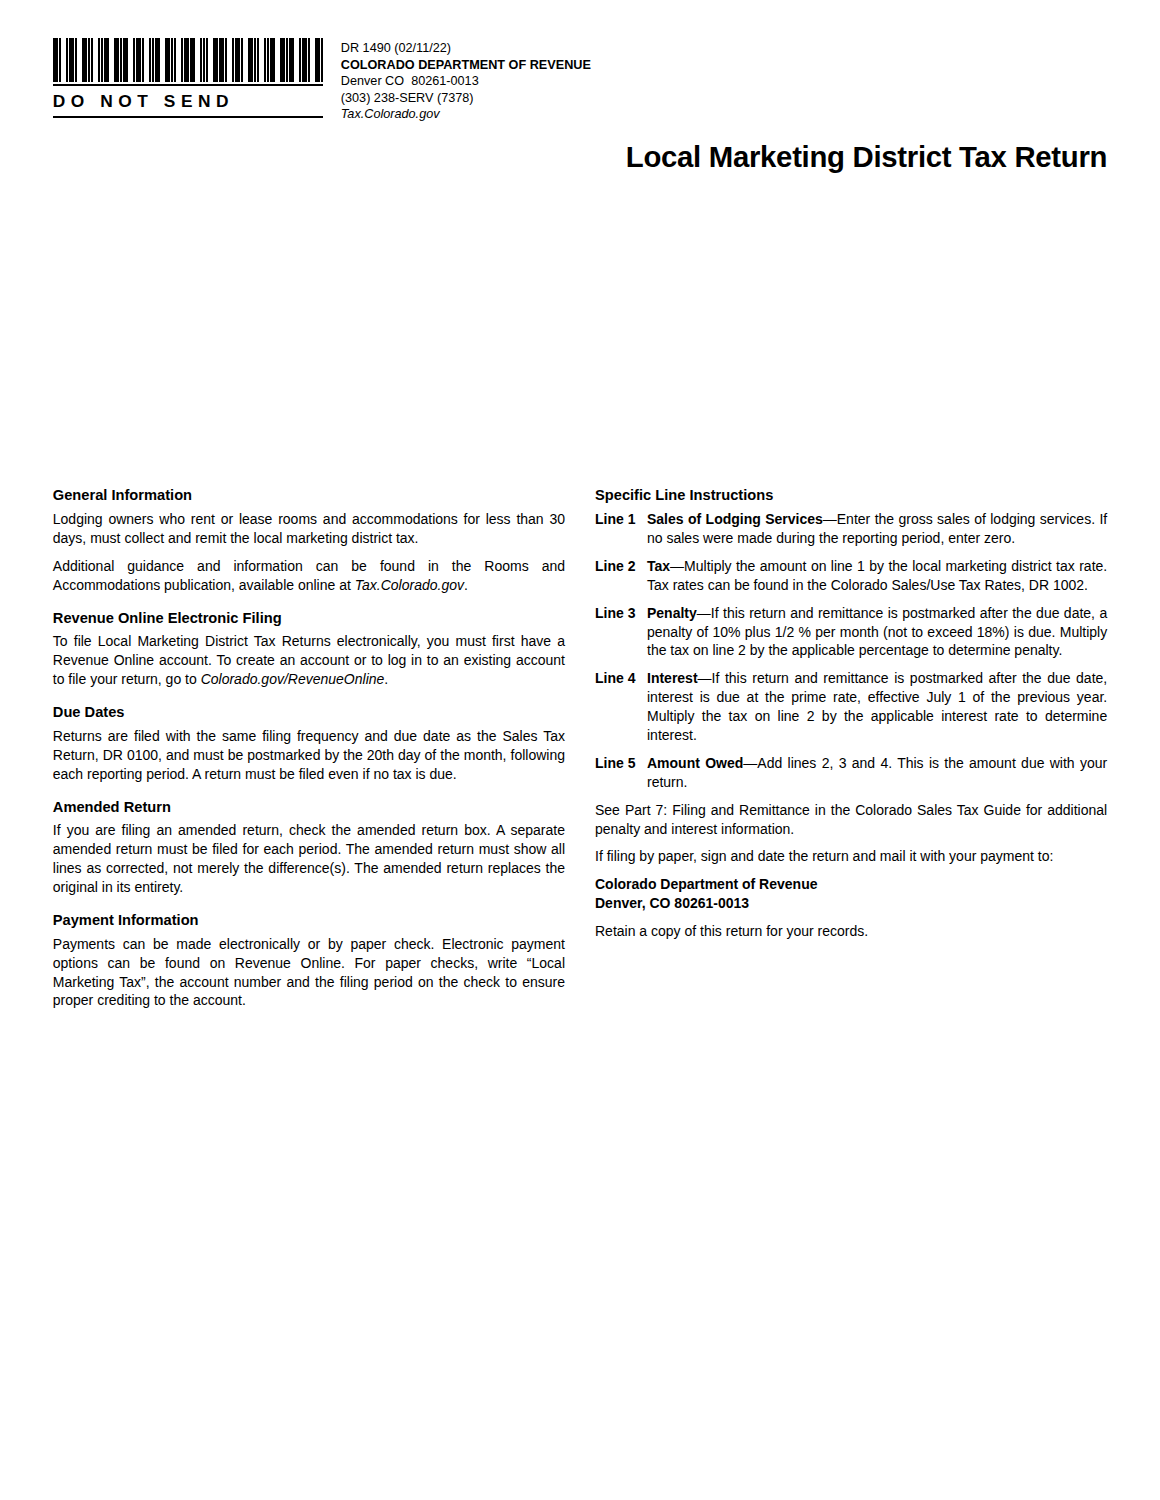DO NOT SEND
DR 1490 (02/11/22)
COLORADO DEPARTMENT OF REVENUE
Denver CO 80261-0013
(303) 238-SERV (7378)
Tax.Colorado.gov
Local Marketing District Tax Return
General Information
Lodging owners who rent or lease rooms and accommodations for less than 30 days, must collect and remit the local marketing district tax.
Additional guidance and information can be found in the Rooms and Accommodations publication, available online at Tax.Colorado.gov.
Revenue Online Electronic Filing
To file Local Marketing District Tax Returns electronically, you must first have a Revenue Online account. To create an account or to log in to an existing account to file your return, go to Colorado.gov/RevenueOnline.
Due Dates
Returns are filed with the same filing frequency and due date as the Sales Tax Return, DR 0100, and must be postmarked by the 20th day of the month, following each reporting period. A return must be filed even if no tax is due.
Amended Return
If you are filing an amended return, check the amended return box. A separate amended return must be filed for each period. The amended return must show all lines as corrected, not merely the difference(s). The amended return replaces the original in its entirety.
Payment Information
Payments can be made electronically or by paper check. Electronic payment options can be found on Revenue Online. For paper checks, write “Local Marketing Tax”, the account number and the filing period on the check to ensure proper crediting to the account.
Specific Line Instructions
Line 1
Sales of Lodging Services—Enter the gross sales of lodging services. If no sales were made during the reporting period, enter zero.
Line 2
Tax—Multiply the amount on line 1 by the local marketing district tax rate. Tax rates can be found in the Colorado Sales/Use Tax Rates, DR 1002.
Line 3
Penalty—If this return and remittance is postmarked after the due date, a penalty of 10% plus 1/2 % per month (not to exceed 18%) is due. Multiply the tax on line 2 by the applicable percentage to determine penalty.
Line 4
Interest—If this return and remittance is postmarked after the due date, interest is due at the prime rate, effective July 1 of the previous year. Multiply the tax on line 2 by the applicable interest rate to determine interest.
Line 5
Amount Owed—Add lines 2, 3 and 4. This is the amount due with your return.
See Part 7: Filing and Remittance in the Colorado Sales Tax Guide for additional penalty and interest information.
If filing by paper, sign and date the return and mail it with your payment to:
Colorado Department of Revenue
Denver, CO 80261-0013
Retain a copy of this return for your records.